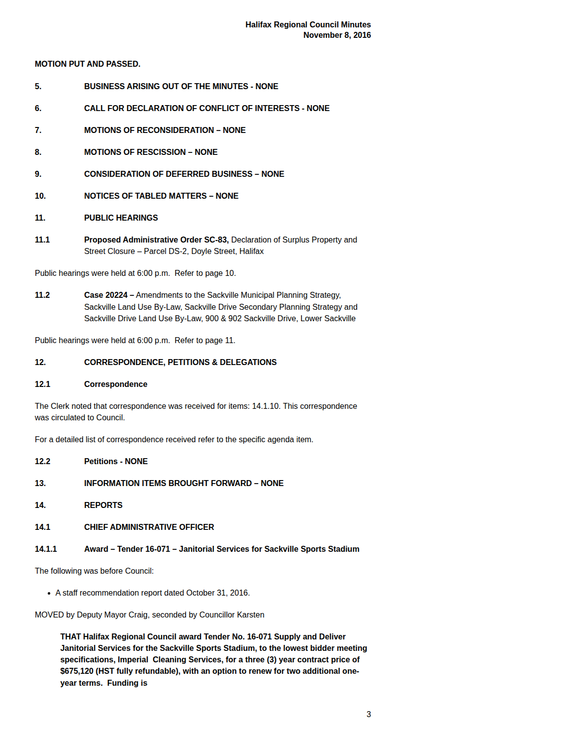Halifax Regional Council Minutes
November 8, 2016
MOTION PUT AND PASSED.
5.
BUSINESS ARISING OUT OF THE MINUTES - NONE
6.
CALL FOR DECLARATION OF CONFLICT OF INTERESTS - NONE
7.
MOTIONS OF RECONSIDERATION – NONE
8.
MOTIONS OF RESCISSION – NONE
9.
CONSIDERATION OF DEFERRED BUSINESS – NONE
10.
NOTICES OF TABLED MATTERS – NONE
11.
PUBLIC HEARINGS
11.1
Proposed Administrative Order SC-83, Declaration of Surplus Property and Street Closure – Parcel DS-2, Doyle Street, Halifax
Public hearings were held at 6:00 p.m. Refer to page 10.
11.2
Case 20224 – Amendments to the Sackville Municipal Planning Strategy, Sackville Land Use By-Law, Sackville Drive Secondary Planning Strategy and Sackville Drive Land Use By-Law, 900 & 902 Sackville Drive, Lower Sackville
Public hearings were held at 6:00 p.m. Refer to page 11.
12.
CORRESPONDENCE, PETITIONS & DELEGATIONS
12.1
Correspondence
The Clerk noted that correspondence was received for items: 14.1.10. This correspondence was circulated to Council.
For a detailed list of correspondence received refer to the specific agenda item.
12.2
Petitions - NONE
13.
INFORMATION ITEMS BROUGHT FORWARD – NONE
14.
REPORTS
14.1
CHIEF ADMINISTRATIVE OFFICER
14.1.1
Award – Tender 16-071 – Janitorial Services for Sackville Sports Stadium
The following was before Council:
A staff recommendation report dated October 31, 2016.
MOVED by Deputy Mayor Craig, seconded by Councillor Karsten
THAT Halifax Regional Council award Tender No. 16-071 Supply and Deliver Janitorial Services for the Sackville Sports Stadium, to the lowest bidder meeting specifications, Imperial Cleaning Services, for a three (3) year contract price of $675,120 (HST fully refundable), with an option to renew for two additional one-year terms. Funding is
3